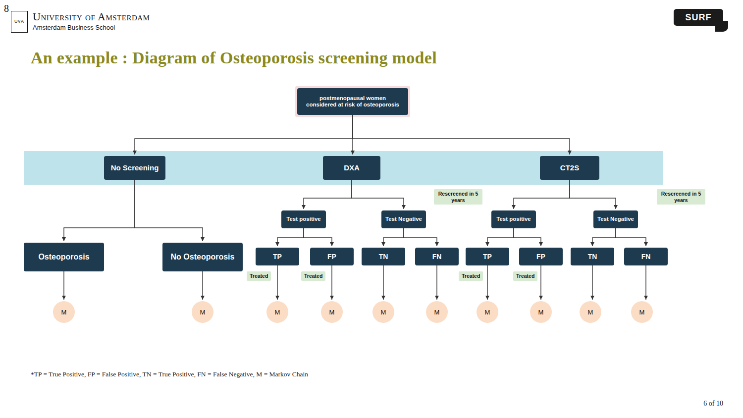8
UvA
University of Amsterdam
Amsterdam Business School
SURF
An example : Diagram of Osteoporosis screening model
postmenopausal women
considered at risk of osteoporosis
No Screening
DXA
CT2S
Test positive
Test Negative
Test positive
Test Negative
Osteoporosis
No Osteoporosis
TP
FP
TN
FN
TP
FP
TN
FN
Treated
Treated
Treated
Treated
Rescreened in 5 years
Rescreened in 5 years
M
M
M
M
M
M
M
M
M
M
*TP = True Positive, FP = False Positive, TN = True Positive, FN = False Negative, M = Markov Chain
6 of 10